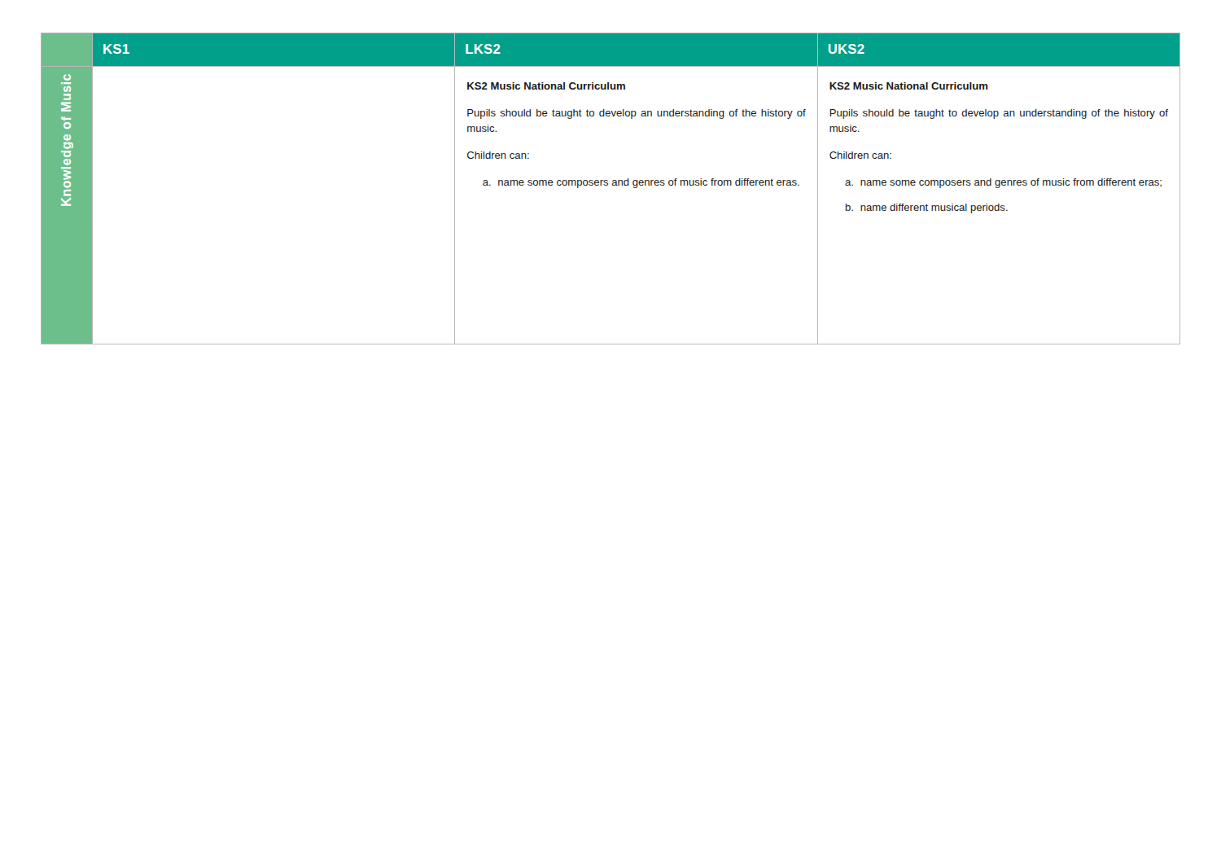| | KS1 | LKS2 | UKS2 |
| --- | --- | --- | --- |
| Knowledge of Music | | KS2 Music National Curriculum Pupils should be taught to develop an understanding of the history of music. Children can: name some composers and genres of music from different eras. | KS2 Music National Curriculum Pupils should be taught to develop an understanding of the history of music. Children can: name some composers and genres of music from different eras; name different musical periods. |